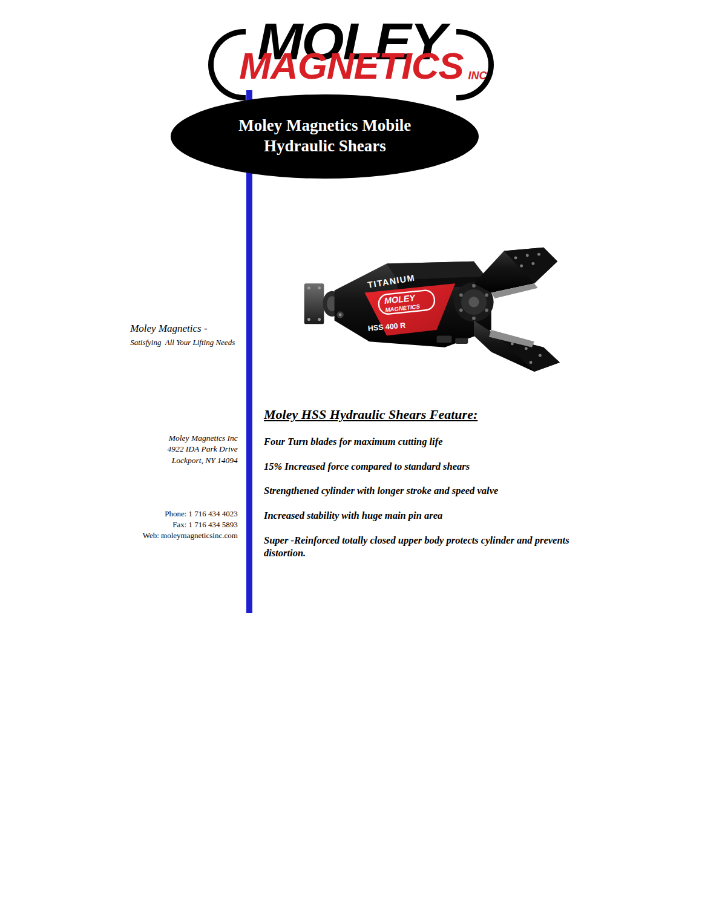MOLEY MAGNETICS INC.
Moley Magnetics Mobile
Hydraulic Shears
TITANIUM MOLEY MAGNETICS HSS 400 R
Moley Magnetics - Satisfying All Your Lifting Needs
Moley Magnetics Inc
4922 IDA Park Drive
Lockport, NY 14094
Phone: 1 716 434 4023
Fax: 1 716 434 5893
Web: moleymagneticsinc.com
Moley HSS Hydraulic Shears Feature:
Four Turn blades for maximum cutting life
15% Increased force compared to standard shears
Strengthened cylinder with longer stroke and speed valve
Increased stability with huge main pin area
Super -Reinforced totally closed upper body protects cylinder and prevents distortion.